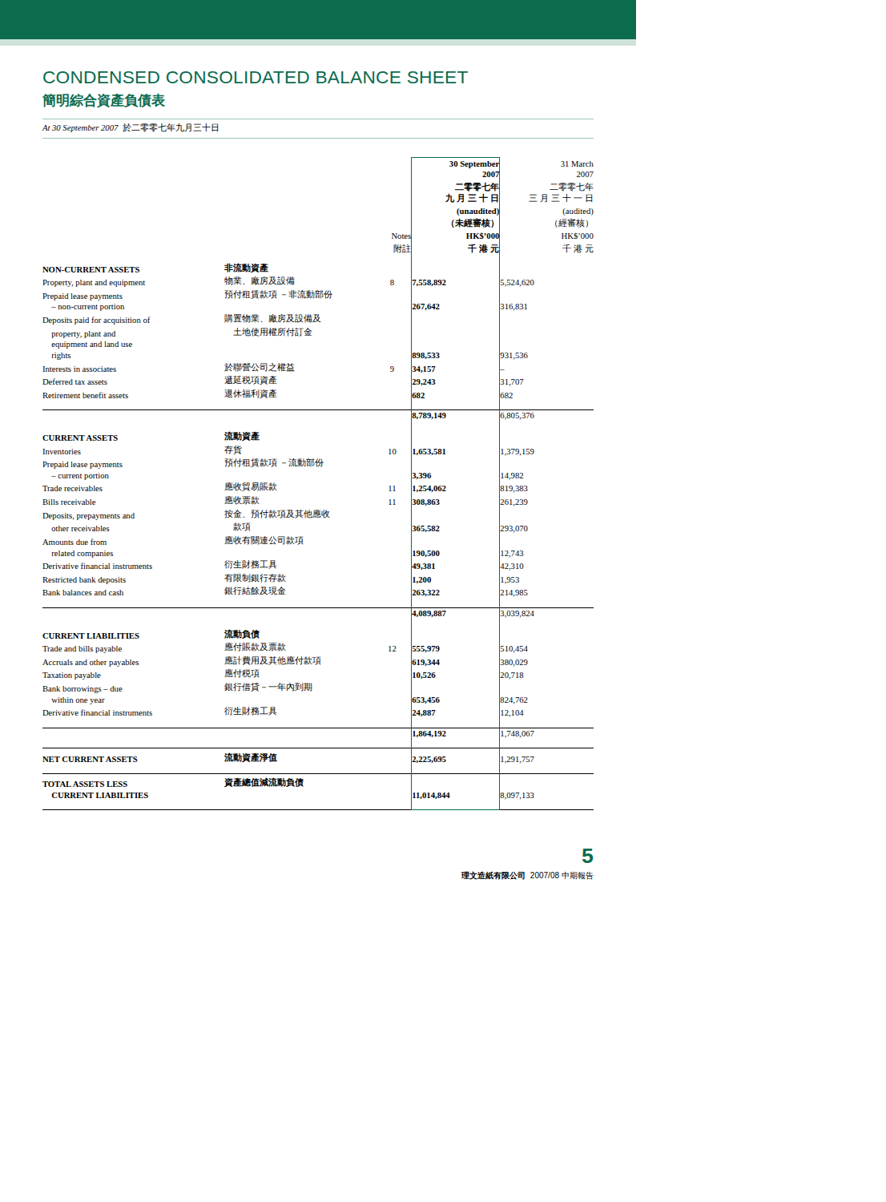CONDENSED CONSOLIDATED BALANCE SHEET
簡明綜合資產負債表
At 30 September 2007 於二零零七年九月三十日
| | | | 30 September 2007 | 31 March 2007 |
| | | | 二零零七年 九 月 三 十 日 | 二零零七年 三 月 三 十 一 日 |
| | | | (unaudited) | (audited) |
| | | | （未經審核） | （經審核） |
| | | Notes | HK$’000 | HK$’000 |
| | | 附註 | 千 港 元 | 千 港 元 |
| NON-CURRENT ASSETS | 非流動資產 | | | |
| Property, plant and equipment | 物業、廠房及設備 | 8 | 7,558,892 | 5,524,620 |
| Prepaid lease payments | 預付租賃款項 －非流動部份 | | | |
| – non-current portion | | | 267,642 | 316,831 |
| Deposits paid for acquisition of | 購置物業、廠房及設備及 | | | |
| property, plant and | 土地使用權所付訂金 | | | |
| equipment and land use | | | | |
| rights | | | 898,533 | 931,536 |
| Interests in associates | 於聯營公司之權益 | 9 | 34,157 | – |
| Deferred tax assets | 遞延税項資產 | | 29,243 | 31,707 |
| Retirement benefit assets | 退休福利資產 | | 682 | 682 |
| | | | 8,789,149 | 6,805,376 |
| CURRENT ASSETS | 流動資產 | | | |
| Inventories | 存貨 | 10 | 1,653,581 | 1,379,159 |
| Prepaid lease payments | 預付租賃款項 －流動部份 | | | |
| – current portion | | | 3,396 | 14,982 |
| Trade receivables | 應收貿易賬款 | 11 | 1,254,062 | 819,383 |
| Bills receivable | 應收票款 | 11 | 308,863 | 261,239 |
| Deposits, prepayments and | 按金、預付款項及其他應收 | | | |
| other receivables | 款項 | | 365,582 | 293,070 |
| Amounts due from | 應收有關連公司款項 | | | |
| related companies | | | 190,500 | 12,743 |
| Derivative financial instruments | 衍生財務工具 | | 49,381 | 42,310 |
| Restricted bank deposits | 有限制銀行存款 | | 1,200 | 1,953 |
| Bank balances and cash | 銀行結餘及現金 | | 263,322 | 214,985 |
| | | | 4,089,887 | 3,039,824 |
| CURRENT LIABILITIES | 流動負債 | | | |
| Trade and bills payable | 應付賬款及票款 | 12 | 555,979 | 510,454 |
| Accruals and other payables | 應計費用及其他應付款項 | | 619,344 | 380,029 |
| Taxation payable | 應付税項 | | 10,526 | 20,718 |
| Bank borrowings – due | 銀行借貸－一年內到期 | | | |
| within one year | | | 653,456 | 824,762 |
| Derivative financial instruments | 衍生財務工具 | | 24,887 | 12,104 |
| | | | 1,864,192 | 1,748,067 |
| NET CURRENT ASSETS | 流動資產淨值 | | 2,225,695 | 1,291,757 |
| TOTAL ASSETS LESS | 資產總值減流動負債 | | | |
| CURRENT LIABILITIES | | | 11,014,844 | 8,097,133 |
5
理文造紙有限公司 2007/08 中期報告